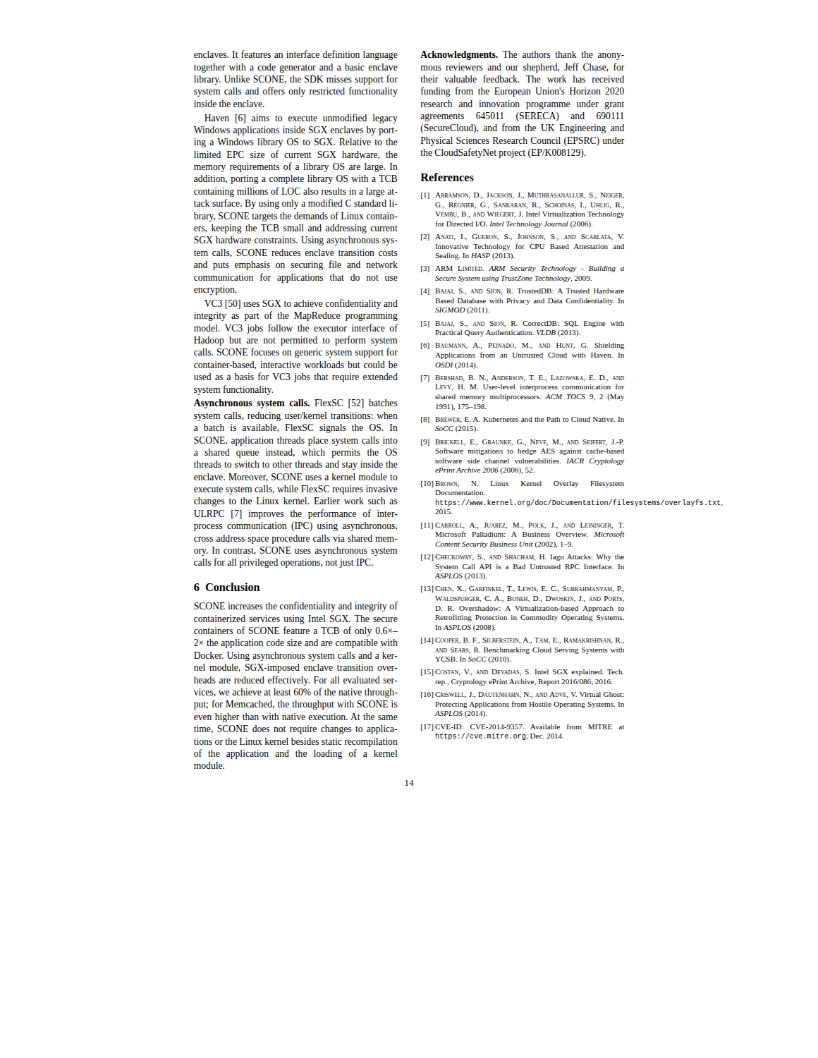enclaves. It features an interface definition language together with a code generator and a basic enclave library. Unlike SCONE, the SDK misses support for system calls and offers only restricted functionality inside the enclave.
Haven [6] aims to execute unmodified legacy Windows applications inside SGX enclaves by porting a Windows library OS to SGX. Relative to the limited EPC size of current SGX hardware, the memory requirements of a library OS are large. In addition, porting a complete library OS with a TCB containing millions of LOC also results in a large attack surface. By using only a modified C standard library, SCONE targets the demands of Linux containers, keeping the TCB small and addressing current SGX hardware constraints. Using asynchronous system calls, SCONE reduces enclave transition costs and puts emphasis on securing file and network communication for applications that do not use encryption.
VC3 [50] uses SGX to achieve confidentiality and integrity as part of the MapReduce programming model. VC3 jobs follow the executor interface of Hadoop but are not permitted to perform system calls. SCONE focuses on generic system support for container-based, interactive workloads but could be used as a basis for VC3 jobs that require extended system functionality.
Asynchronous system calls. FlexSC [52] batches system calls, reducing user/kernel transitions: when a batch is available, FlexSC signals the OS. In SCONE, application threads place system calls into a shared queue instead, which permits the OS threads to switch to other threads and stay inside the enclave. Moreover, SCONE uses a kernel module to execute system calls, while FlexSC requires invasive changes to the Linux kernel. Earlier work such as ULRPC [7] improves the performance of inter-process communication (IPC) using asynchronous, cross address space procedure calls via shared memory. In contrast, SCONE uses asynchronous system calls for all privileged operations, not just IPC.
6 Conclusion
SCONE increases the confidentiality and integrity of containerized services using Intel SGX. The secure containers of SCONE feature a TCB of only 0.6×–2× the application code size and are compatible with Docker. Using asynchronous system calls and a kernel module, SGX-imposed enclave transition overheads are reduced effectively. For all evaluated services, we achieve at least 60% of the native throughput; for Memcached, the throughput with SCONE is even higher than with native execution. At the same time, SCONE does not require changes to applications or the Linux kernel besides static recompilation of the application and the loading of a kernel module.
Acknowledgments. The authors thank the anonymous reviewers and our shepherd, Jeff Chase, for their valuable feedback. The work has received funding from the European Union's Horizon 2020 research and innovation programme under grant agreements 645011 (SERECA) and 690111 (SecureCloud), and from the UK Engineering and Physical Sciences Research Council (EPSRC) under the CloudSafetyNet project (EP/K008129).
References
Abramson, D., Jackson, J., Muthrasanallur, S., Neiger, G., Regnier, G., Sankaran, R., Schoinas, I., Uhlig, R., Vembu, B., and Wiegert, J. Intel Virtualization Technology for Directed I/O. Intel Technology Journal (2006).
Anati, I., Gueron, S., Johnson, S., and Scarlata, V. Innovative Technology for CPU Based Attestation and Sealing. In HASP (2013).
ARM Limited. ARM Security Technology - Building a Secure System using TrustZone Technology, 2009.
Bajaj, S., and Sion, R. TrustedDB: A Trusted Hardware Based Database with Privacy and Data Confidentiality. In SIGMOD (2011).
Bajaj, S., and Sion, R. CorrectDB: SQL Engine with Practical Query Authentication. VLDB (2013).
Baumann, A., Peinado, M., and Hunt, G. Shielding Applications from an Untrusted Cloud with Haven. In OSDI (2014).
Bershad, B. N., Anderson, T. E., Lazowska, E. D., and Levy, H. M. User-level interprocess communication for shared memory multiprocessors. ACM TOCS 9, 2 (May 1991), 175–198.
Brewer, E. A. Kubernetes and the Path to Cloud Native. In SoCC (2015).
Brickell, E., Graunke, G., Neve, M., and Seifert, J.-P. Software mitigations to hedge AES against cache-based software side channel vulnerabilities. IACR Cryptology ePrint Archive 2006 (2006), 52.
Brown, N. Linux Kernel Overlay Filesystem Documentation. https://www.kernel.org/doc/Documentation/filesystems/overlayfs.txt, 2015.
Carroll, A., Juarez, M., Polk, J., and Leininger, T. Microsoft Palladium: A Business Overview. Microsoft Content Security Business Unit (2002), 1–9.
Checkoway, S., and Shacham, H. Iago Attacks: Why the System Call API is a Bad Untrusted RPC Interface. In ASPLOS (2013).
Chen, X., Garfinkel, T., Lewis, E. C., Subrahmanyam, P., Waldspurger, C. A., Boneh, D., Dwoskin, J., and Ports, D. R. Overshadow: A Virtualization-based Approach to Retrofitting Protection in Commodity Operating Systems. In ASPLOS (2008).
Cooper, B. F., Silberstein, A., Tam, E., Ramakrishnan, R., and Sears, R. Benchmarking Cloud Serving Systems with YCSB. In SoCC (2010).
Costan, V., and Devadas, S. Intel SGX explained. Tech. rep., Cryptology ePrint Archive, Report 2016/086, 2016.
Criswell, J., Dautenhahn, N., and Adve, V. Virtual Ghost: Protecting Applications from Hostile Operating Systems. In ASPLOS (2014).
CVE-ID: CVE-2014-9357. Available from MITRE at https://cve.mitre.org, Dec. 2014.
14